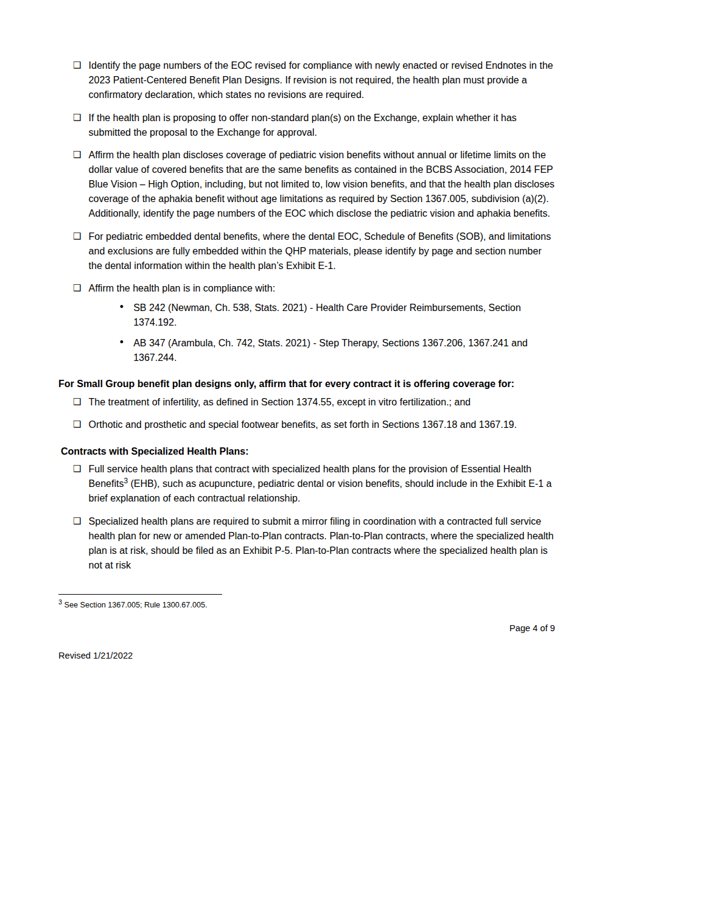Identify the page numbers of the EOC revised for compliance with newly enacted or revised Endnotes in the 2023 Patient-Centered Benefit Plan Designs. If revision is not required, the health plan must provide a confirmatory declaration, which states no revisions are required.
If the health plan is proposing to offer non-standard plan(s) on the Exchange, explain whether it has submitted the proposal to the Exchange for approval.
Affirm the health plan discloses coverage of pediatric vision benefits without annual or lifetime limits on the dollar value of covered benefits that are the same benefits as contained in the BCBS Association, 2014 FEP Blue Vision – High Option, including, but not limited to, low vision benefits, and that the health plan discloses coverage of the aphakia benefit without age limitations as required by Section 1367.005, subdivision (a)(2). Additionally, identify the page numbers of the EOC which disclose the pediatric vision and aphakia benefits.
For pediatric embedded dental benefits, where the dental EOC, Schedule of Benefits (SOB), and limitations and exclusions are fully embedded within the QHP materials, please identify by page and section number the dental information within the health plan’s Exhibit E-1.
Affirm the health plan is in compliance with:
SB 242 (Newman, Ch. 538, Stats. 2021) - Health Care Provider Reimbursements, Section 1374.192.
AB 347 (Arambula, Ch. 742, Stats. 2021) - Step Therapy, Sections 1367.206, 1367.241 and 1367.244.
For Small Group benefit plan designs only, affirm that for every contract it is offering coverage for:
The treatment of infertility, as defined in Section 1374.55, except in vitro fertilization.; and
Orthotic and prosthetic and special footwear benefits, as set forth in Sections 1367.18 and 1367.19.
Contracts with Specialized Health Plans:
Full service health plans that contract with specialized health plans for the provision of Essential Health Benefits3 (EHB), such as acupuncture, pediatric dental or vision benefits, should include in the Exhibit E-1 a brief explanation of each contractual relationship.
Specialized health plans are required to submit a mirror filing in coordination with a contracted full service health plan for new or amended Plan-to-Plan contracts. Plan-to-Plan contracts, where the specialized health plan is at risk, should be filed as an Exhibit P-5. Plan-to-Plan contracts where the specialized health plan is not at risk
3 See Section 1367.005; Rule 1300.67.005.
Page 4 of 9
Revised 1/21/2022